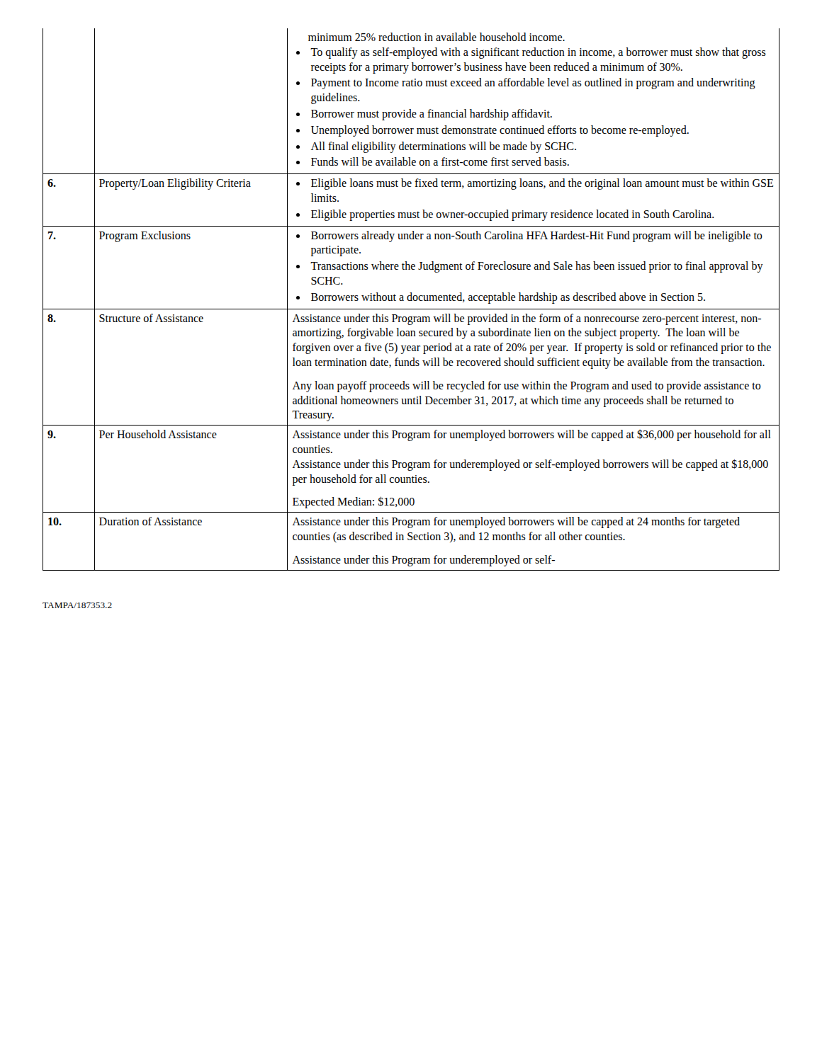| | | minimum 25% reduction in available household income. To qualify as self-employed with a significant reduction in income, a borrower must show that gross receipts for a primary borrower’s business have been reduced a minimum of 30%. Payment to Income ratio must exceed an affordable level as outlined in program and underwriting guidelines. Borrower must provide a financial hardship affidavit. Unemployed borrower must demonstrate continued efforts to become re-employed. All final eligibility determinations will be made by SCHC. Funds will be available on a first-come first served basis. |
| 6. | Property/Loan Eligibility Criteria | Eligible loans must be fixed term, amortizing loans, and the original loan amount must be within GSE limits. Eligible properties must be owner-occupied primary residence located in South Carolina. |
| 7. | Program Exclusions | Borrowers already under a non-South Carolina HFA Hardest-Hit Fund program will be ineligible to participate. Transactions where the Judgment of Foreclosure and Sale has been issued prior to final approval by SCHC. Borrowers without a documented, acceptable hardship as described above in Section 5. |
| 8. | Structure of Assistance | Assistance under this Program will be provided in the form of a nonrecourse zero-percent interest, non-amortizing, forgivable loan secured by a subordinate lien on the subject property. The loan will be forgiven over a five (5) year period at a rate of 20% per year. If property is sold or refinanced prior to the loan termination date, funds will be recovered should sufficient equity be available from the transaction. Any loan payoff proceeds will be recycled for use within the Program and used to provide assistance to additional homeowners until December 31, 2017, at which time any proceeds shall be returned to Treasury. |
| 9. | Per Household Assistance | Assistance under this Program for unemployed borrowers will be capped at $36,000 per household for all counties. Assistance under this Program for underemployed or self-employed borrowers will be capped at $18,000 per household for all counties. Expected Median: $12,000 |
| 10. | Duration of Assistance | Assistance under this Program for unemployed borrowers will be capped at 24 months for targeted counties (as described in Section 3), and 12 months for all other counties. Assistance under this Program for underemployed or self- |
TAMPA/187353.2